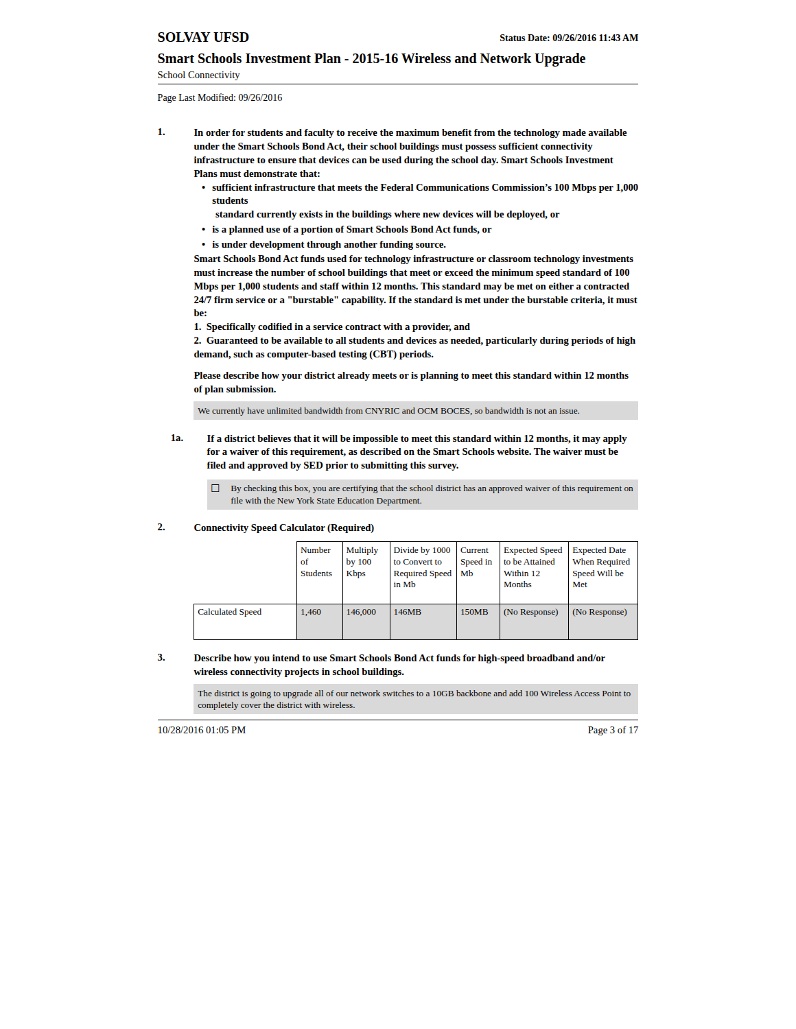Status Date: 09/26/2016 11:43 AM
SOLVAY UFSD
Smart Schools Investment Plan - 2015-16 Wireless and Network Upgrade
School Connectivity
Page Last Modified: 09/26/2016
1.
In order for students and faculty to receive the maximum benefit from the technology made available under the Smart Schools Bond Act, their school buildings must possess sufficient connectivity infrastructure to ensure that devices can be used during the school day. Smart Schools Investment Plans must demonstrate that:
sufficient infrastructure that meets the Federal Communications Commission’s 100 Mbps per 1,000 studentsstandard currently exists in the buildings where new devices will be deployed, or
is a planned use of a portion of Smart Schools Bond Act funds, or
is under development through another funding source.
Smart Schools Bond Act funds used for technology infrastructure or classroom technology investments must increase the number of school buildings that meet or exceed the minimum speed standard of 100 Mbps per 1,000 students and staff within 12 months. This standard may be met on either a contracted 24/7 firm service or a "burstable" capability. If the standard is met under the burstable criteria, it must be:
1. Specifically codified in a service contract with a provider, and
2. Guaranteed to be available to all students and devices as needed, particularly during periods of high demand, such as computer-based testing (CBT) periods.
Please describe how your district already meets or is planning to meet this standard within 12 months of plan submission.
We currently have unlimited bandwidth from CNYRIC and OCM BOCES, so bandwidth is not an issue.
1a.
If a district believes that it will be impossible to meet this standard within 12 months, it may apply for a waiver of this requirement, as described on the Smart Schools website. The waiver must be filed and approved by SED prior to submitting this survey.
☐
By checking this box, you are certifying that the school district has an approved waiver of this requirement on file with the New York State Education Department.
2.
Connectivity Speed Calculator (Required)
| | Number of Students | Multiply by 100 Kbps | Divide by 1000 to Convert to Required Speed in Mb | Current Speed in Mb | Expected Speed to be Attained Within 12 Months | Expected Date When Required Speed Will be Met |
| --- | --- | --- | --- | --- | --- | --- |
| Calculated Speed | 1,460 | 146,000 | 146MB | 150MB | (No Response) | (No Response) |
3.
Describe how you intend to use Smart Schools Bond Act funds for high-speed broadband and/or wireless connectivity projects in school buildings.
The district is going to upgrade all of our network switches to a 10GB backbone and add 100 Wireless Access Point to completely cover the district with wireless.
10/28/2016 01:05 PM
Page 3 of 17